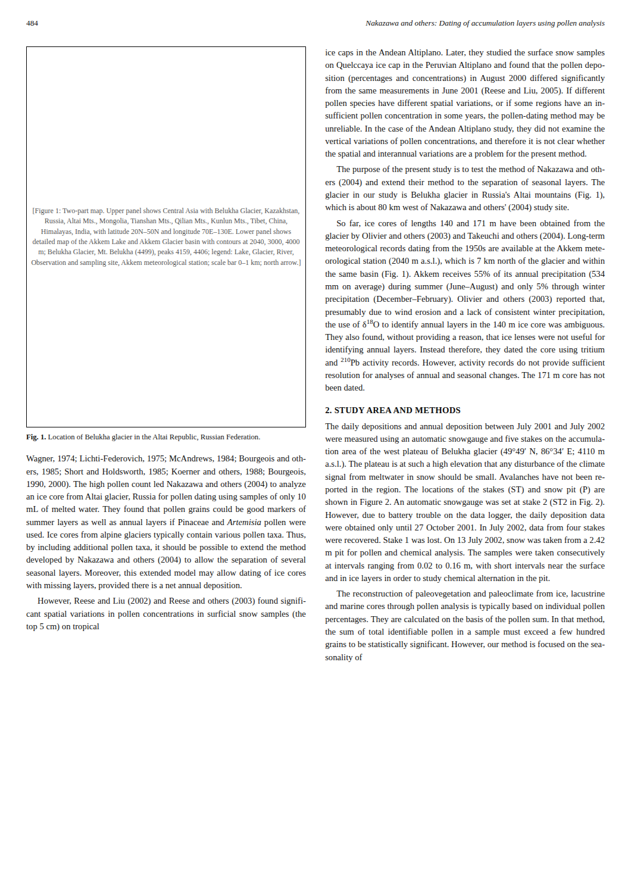484 Nakazawa and others: Dating of accumulation layers using pollen analysis
[Figure 1: Two-part map. Upper panel shows Central Asia with Belukha Glacier, Kazakhstan, Russia, Altai Mts., Mongolia, Tianshan Mts., Qilian Mts., Kunlun Mts., Tibet, China, Himalayas, India, with latitude 20N–50N and longitude 70E–130E. Lower panel shows detailed map of the Akkem Lake and Akkem Glacier basin with contours at 2040, 3000, 4000 m; Belukha Glacier, Mt. Belukha (4499), peaks 4159, 4406; legend: Lake, Glacier, River, Observation and sampling site, Akkem meteorological station; scale bar 0–1 km; north arrow.]
Fig. 1. Location of Belukha glacier in the Altai Republic, Russian Federation.
Wagner, 1974; Lichti-Federovich, 1975; McAndrews, 1984; Bourgeois and others, 1985; Short and Holdsworth, 1985; Koerner and others, 1988; Bourgeois, 1990, 2000). The high pollen count led Nakazawa and others (2004) to analyze an ice core from Altai glacier, Russia for pollen dating using samples of only 10 mL of melted water. They found that pollen grains could be good markers of summer layers as well as annual layers if Pinaceae and Artemisia pollen were used. Ice cores from alpine glaciers typically contain various pollen taxa. Thus, by including additional pollen taxa, it should be possible to extend the method developed by Nakazawa and others (2004) to allow the separation of several seasonal layers. Moreover, this extended model may allow dating of ice cores with missing layers, provided there is a net annual deposition.
However, Reese and Liu (2002) and Reese and others (2003) found significant spatial variations in pollen concentrations in surficial snow samples (the top 5 cm) on tropical
ice caps in the Andean Altiplano. Later, they studied the surface snow samples on Quelccaya ice cap in the Peruvian Altiplano and found that the pollen deposition (percentages and concentrations) in August 2000 differed significantly from the same measurements in June 2001 (Reese and Liu, 2005). If different pollen species have different spatial variations, or if some regions have an insufficient pollen concentration in some years, the pollen-dating method may be unreliable. In the case of the Andean Altiplano study, they did not examine the vertical variations of pollen concentrations, and therefore it is not clear whether the spatial and interannual variations are a problem for the present method.
The purpose of the present study is to test the method of Nakazawa and others (2004) and extend their method to the separation of seasonal layers. The glacier in our study is Belukha glacier in Russia's Altai mountains (Fig. 1), which is about 80 km west of Nakazawa and others' (2004) study site.
So far, ice cores of lengths 140 and 171 m have been obtained from the glacier by Olivier and others (2003) and Takeuchi and others (2004). Long-term meteorological records dating from the 1950s are available at the Akkem meteorological station (2040 m a.s.l.), which is 7 km north of the glacier and within the same basin (Fig. 1). Akkem receives 55% of its annual precipitation (534 mm on average) during summer (June–August) and only 5% through winter precipitation (December–February). Olivier and others (2003) reported that, presumably due to wind erosion and a lack of consistent winter precipitation, the use of δ18O to identify annual layers in the 140 m ice core was ambiguous. They also found, without providing a reason, that ice lenses were not useful for identifying annual layers. Instead therefore, they dated the core using tritium and 210Pb activity records. However, activity records do not provide sufficient resolution for analyses of annual and seasonal changes. The 171 m core has not been dated.
2. Study area and methods
The daily depositions and annual deposition between July 2001 and July 2002 were measured using an automatic snowgauge and five stakes on the accumulation area of the west plateau of Belukha glacier (49°49′ N, 86°34′ E; 4110 m a.s.l.). The plateau is at such a high elevation that any disturbance of the climate signal from meltwater in snow should be small. Avalanches have not been reported in the region. The locations of the stakes (ST) and snow pit (P) are shown in Figure 2. An automatic snowgauge was set at stake 2 (ST2 in Fig. 2). However, due to battery trouble on the data logger, the daily deposition data were obtained only until 27 October 2001. In July 2002, data from four stakes were recovered. Stake 1 was lost. On 13 July 2002, snow was taken from a 2.42 m pit for pollen and chemical analysis. The samples were taken consecutively at intervals ranging from 0.02 to 0.16 m, with short intervals near the surface and in ice layers in order to study chemical alternation in the pit.
The reconstruction of paleovegetation and paleoclimate from ice, lacustrine and marine cores through pollen analysis is typically based on individual pollen percentages. They are calculated on the basis of the pollen sum. In that method, the sum of total identifiable pollen in a sample must exceed a few hundred grains to be statistically significant. However, our method is focused on the seasonality of